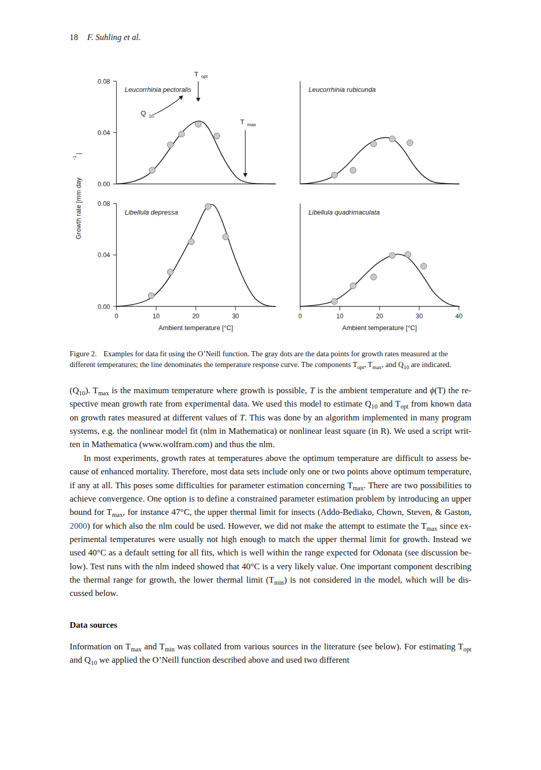18 F. Suhling et al.
Growth rate [mm day x -1 | 0.08 0.04 0.00 Leucorrhinia pectoralis T opt T max Q 10 Leucorrhinia rubicunda 0.08 0.04 0.00 Libellula depressa 0 10 20 30 Ambient temperature [°C] Libellula quadrimaculata 0 10 20 30 40 Ambient temperature [°C]
Figure 2. Examples for data fit using the O’Neill function. The gray dots are the data points for growth rates measured at the different temperatures; the line denominates the temperature response curve. The components Topt, Tmax, and Q10 are indicated.
(Q10). Tmax is the maximum temperature where growth is possible, T is the ambient temperature and ϕ(T) the respective mean growth rate from experimental data. We used this model to estimate Q10 and Topt from known data on growth rates measured at different values of T. This was done by an algorithm implemented in many program systems, e.g. the nonlinear model fit (nlm in Mathematica) or nonlinear least square (in R). We used a script written in Mathematica (www.wolfram.com) and thus the nlm.
In most experiments, growth rates at temperatures above the optimum temperature are difficult to assess because of enhanced mortality. Therefore, most data sets include only one or two points above optimum temperature, if any at all. This poses some difficulties for parameter estimation concerning Tmax. There are two possibilities to achieve convergence. One option is to define a constrained parameter estimation problem by introducing an upper bound for Tmax, for instance 47°C, the upper thermal limit for insects (Addo-Bediako, Chown, Steven, & Gaston, 2000) for which also the nlm could be used. However, we did not make the attempt to estimate the Tmax since experimental temperatures were usually not high enough to match the upper thermal limit for growth. Instead we used 40°C as a default setting for all fits, which is well within the range expected for Odonata (see discussion below). Test runs with the nlm indeed showed that 40°C is a very likely value. One important component describing the thermal range for growth, the lower thermal limit (Tmin) is not considered in the model, which will be discussed below.
Data sources
Information on Tmax and Tmin was collated from various sources in the literature (see below). For estimating Topt and Q10 we applied the O’Neill function described above and used two different